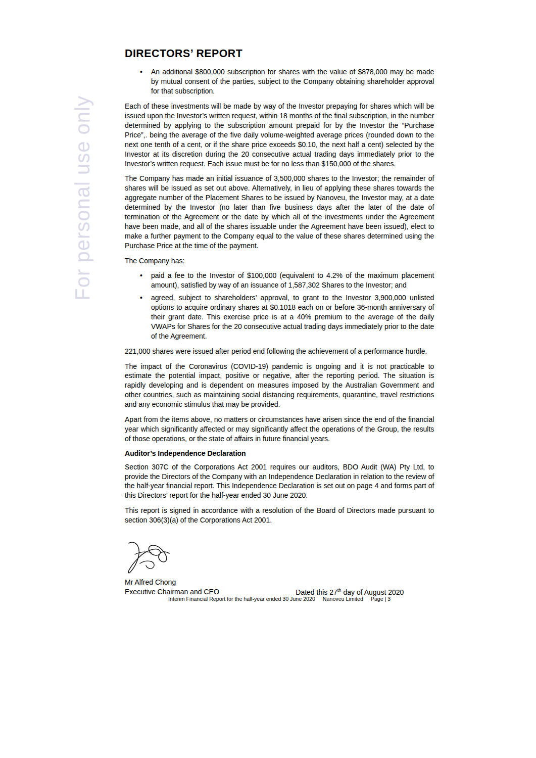For personal use only
DIRECTORS’ REPORT
An additional $800,000 subscription for shares with the value of $878,000 may be made by mutual consent of the parties, subject to the Company obtaining shareholder approval for that subscription.
Each of these investments will be made by way of the Investor prepaying for shares which will be issued upon the Investor’s written request, within 18 months of the final subscription, in the number determined by applying to the subscription amount prepaid for by the Investor the “Purchase Price”,. being the average of the five daily volume-weighted average prices (rounded down to the next one tenth of a cent, or if the share price exceeds $0.10, the next half a cent) selected by the Investor at its discretion during the 20 consecutive actual trading days immediately prior to the Investor’s written request. Each issue must be for no less than $150,000 of the shares.
The Company has made an initial issuance of 3,500,000 shares to the Investor; the remainder of shares will be issued as set out above. Alternatively, in lieu of applying these shares towards the aggregate number of the Placement Shares to be issued by Nanoveu, the Investor may, at a date determined by the Investor (no later than five business days after the later of the date of termination of the Agreement or the date by which all of the investments under the Agreement have been made, and all of the shares issuable under the Agreement have been issued), elect to make a further payment to the Company equal to the value of these shares determined using the Purchase Price at the time of the payment.
The Company has:
paid a fee to the Investor of $100,000 (equivalent to 4.2% of the maximum placement amount), satisfied by way of an issuance of 1,587,302 Shares to the Investor; and
agreed, subject to shareholders’ approval, to grant to the Investor 3,900,000 unlisted options to acquire ordinary shares at $0.1018 each on or before 36-month anniversary of their grant date. This exercise price is at a 40% premium to the average of the daily VWAPs for Shares for the 20 consecutive actual trading days immediately prior to the date of the Agreement.
221,000 shares were issued after period end following the achievement of a performance hurdle.
The impact of the Coronavirus (COVID-19) pandemic is ongoing and it is not practicable to estimate the potential impact, positive or negative, after the reporting period. The situation is rapidly developing and is dependent on measures imposed by the Australian Government and other countries, such as maintaining social distancing requirements, quarantine, travel restrictions and any economic stimulus that may be provided.
Apart from the items above, no matters or circumstances have arisen since the end of the financial year which significantly affected or may significantly affect the operations of the Group, the results of those operations, or the state of affairs in future financial years.
Auditor’s Independence Declaration
Section 307C of the Corporations Act 2001 requires our auditors, BDO Audit (WA) Pty Ltd, to provide the Directors of the Company with an Independence Declaration in relation to the review of the half-year financial report. This Independence Declaration is set out on page 4 and forms part of this Directors’ report for the half-year ended 30 June 2020.
This report is signed in accordance with a resolution of the Board of Directors made pursuant to section 306(3)(a) of the Corporations Act 2001.
Mr Alfred Chong
Executive Chairman and CEO Dated this 27th day of August 2020
Interim Financial Report for the half-year ended 30 June 2020 Nanoveu Limited Page | 3